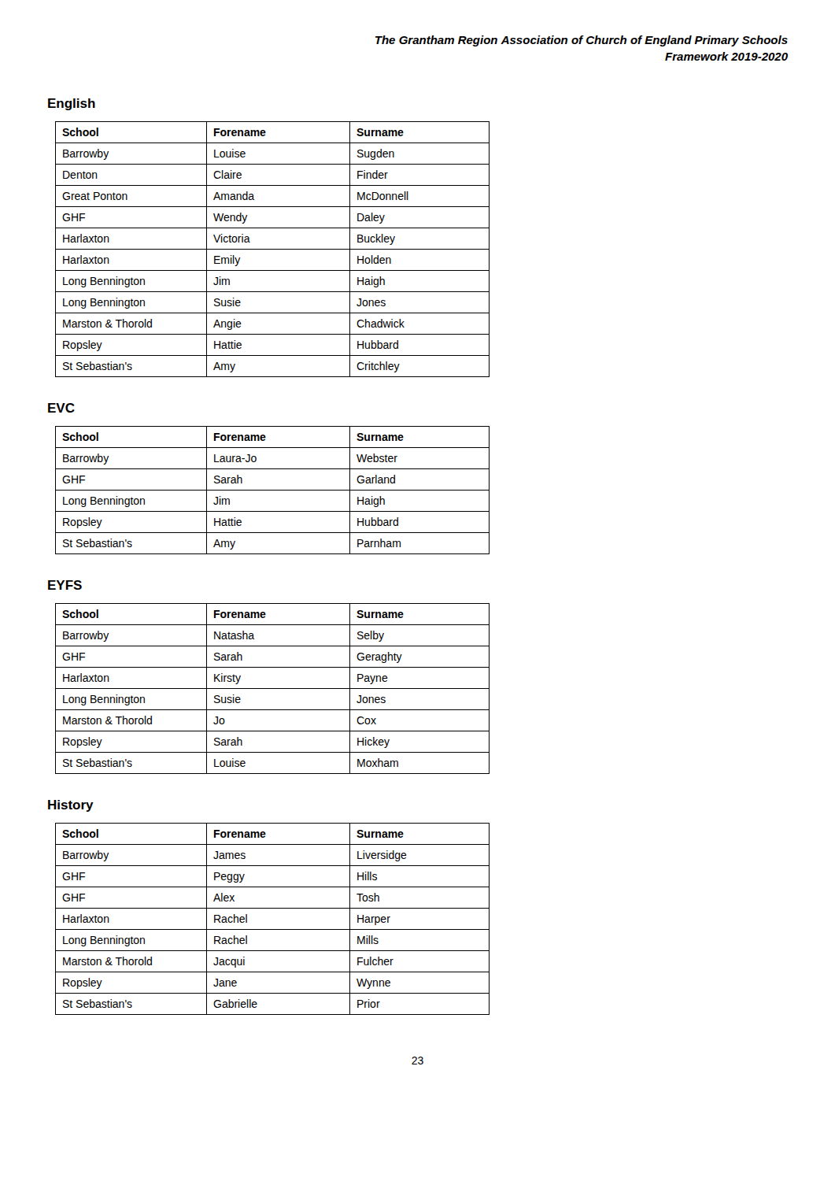The Grantham Region Association of Church of England Primary Schools
Framework 2019-2020
English
| School | Forename | Surname |
| --- | --- | --- |
| Barrowby | Louise | Sugden |
| Denton | Claire | Finder |
| Great Ponton | Amanda | McDonnell |
| GHF | Wendy | Daley |
| Harlaxton | Victoria | Buckley |
| Harlaxton | Emily | Holden |
| Long Bennington | Jim | Haigh |
| Long Bennington | Susie | Jones |
| Marston & Thorold | Angie | Chadwick |
| Ropsley | Hattie | Hubbard |
| St Sebastian's | Amy | Critchley |
EVC
| School | Forename | Surname |
| --- | --- | --- |
| Barrowby | Laura-Jo | Webster |
| GHF | Sarah | Garland |
| Long Bennington | Jim | Haigh |
| Ropsley | Hattie | Hubbard |
| St Sebastian's | Amy | Parnham |
EYFS
| School | Forename | Surname |
| --- | --- | --- |
| Barrowby | Natasha | Selby |
| GHF | Sarah | Geraghty |
| Harlaxton | Kirsty | Payne |
| Long Bennington | Susie | Jones |
| Marston & Thorold | Jo | Cox |
| Ropsley | Sarah | Hickey |
| St Sebastian's | Louise | Moxham |
History
| School | Forename | Surname |
| --- | --- | --- |
| Barrowby | James | Liversidge |
| GHF | Peggy | Hills |
| GHF | Alex | Tosh |
| Harlaxton | Rachel | Harper |
| Long Bennington | Rachel | Mills |
| Marston & Thorold | Jacqui | Fulcher |
| Ropsley | Jane | Wynne |
| St Sebastian's | Gabrielle | Prior |
23